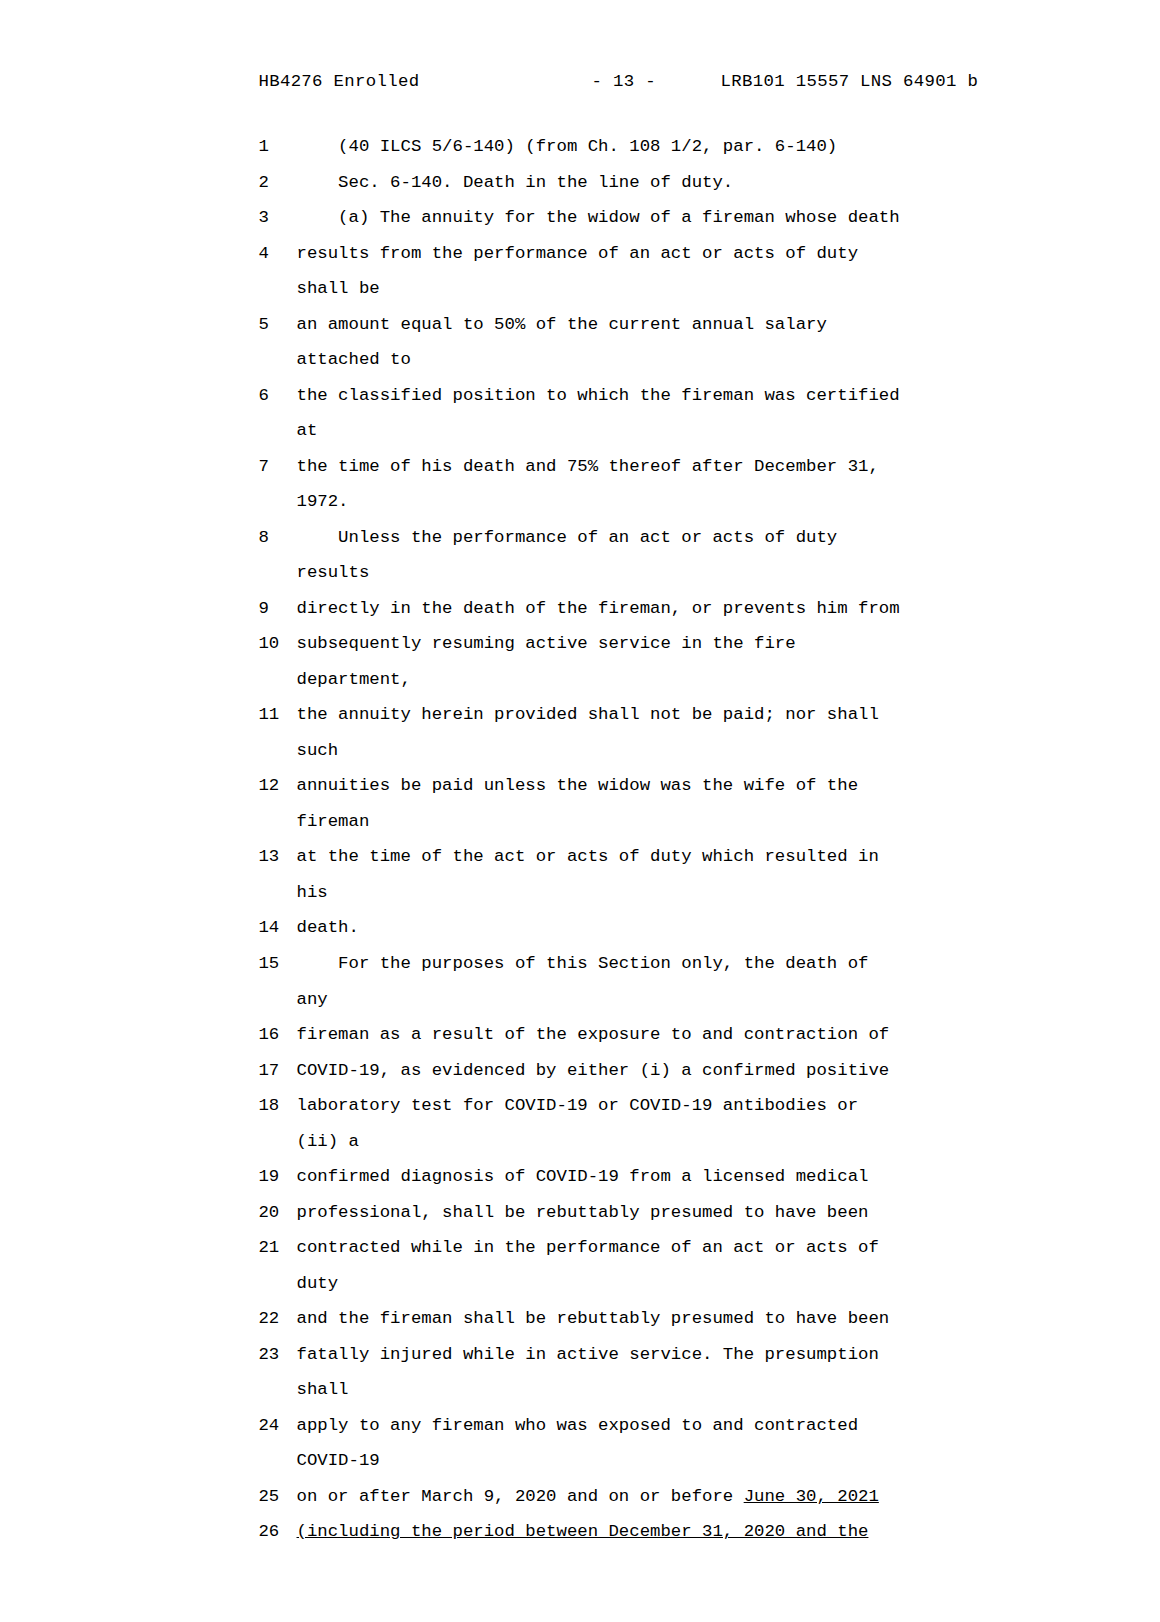HB4276 Enrolled - 13 - LRB101 15557 LNS 64901 b
| 1 | (40 ILCS 5/6-140) (from Ch. 108 1/2, par. 6-140) |
| 2 | Sec. 6-140. Death in the line of duty. |
| 3 | (a) The annuity for the widow of a fireman whose death |
| 4 | results from the performance of an act or acts of duty shall be |
| 5 | an amount equal to 50% of the current annual salary attached to |
| 6 | the classified position to which the fireman was certified at |
| 7 | the time of his death and 75% thereof after December 31, 1972. |
| 8 | Unless the performance of an act or acts of duty results |
| 9 | directly in the death of the fireman, or prevents him from |
| 10 | subsequently resuming active service in the fire department, |
| 11 | the annuity herein provided shall not be paid; nor shall such |
| 12 | annuities be paid unless the widow was the wife of the fireman |
| 13 | at the time of the act or acts of duty which resulted in his |
| 14 | death. |
| 15 | For the purposes of this Section only, the death of any |
| 16 | fireman as a result of the exposure to and contraction of |
| 17 | COVID-19, as evidenced by either (i) a confirmed positive |
| 18 | laboratory test for COVID-19 or COVID-19 antibodies or (ii) a |
| 19 | confirmed diagnosis of COVID-19 from a licensed medical |
| 20 | professional, shall be rebuttably presumed to have been |
| 21 | contracted while in the performance of an act or acts of duty |
| 22 | and the fireman shall be rebuttably presumed to have been |
| 23 | fatally injured while in active service. The presumption shall |
| 24 | apply to any fireman who was exposed to and contracted COVID-19 |
| 25 | on or after March 9, 2020 and on or before June 30, 2021 |
| 26 | (including the period between December 31, 2020 and the |